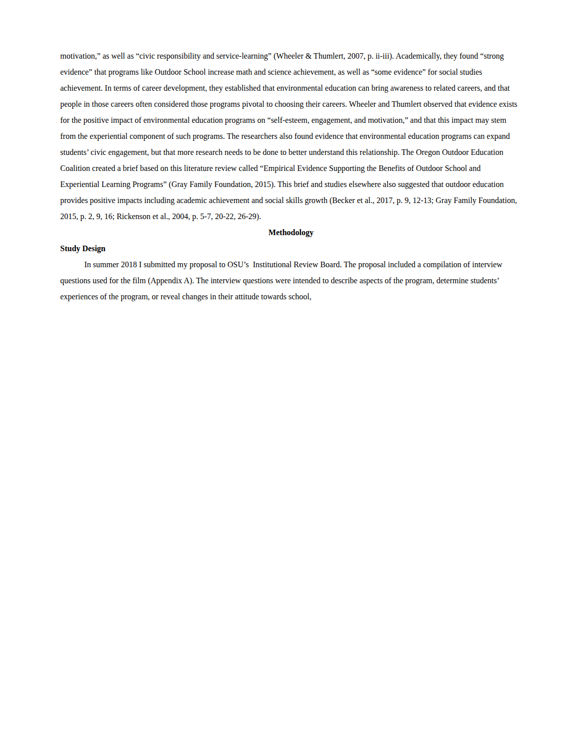motivation,” as well as “civic responsibility and service-learning” (Wheeler & Thumlert, 2007, p. ii-iii). Academically, they found “strong evidence” that programs like Outdoor School increase math and science achievement, as well as “some evidence” for social studies achievement. In terms of career development, they established that environmental education can bring awareness to related careers, and that people in those careers often considered those programs pivotal to choosing their careers. Wheeler and Thumlert observed that evidence exists for the positive impact of environmental education programs on “self-esteem, engagement, and motivation,” and that this impact may stem from the experiential component of such programs. The researchers also found evidence that environmental education programs can expand students’ civic engagement, but that more research needs to be done to better understand this relationship. The Oregon Outdoor Education Coalition created a brief based on this literature review called “Empirical Evidence Supporting the Benefits of Outdoor School and Experiential Learning Programs” (Gray Family Foundation, 2015). This brief and studies elsewhere also suggested that outdoor education provides positive impacts including academic achievement and social skills growth (Becker et al., 2017, p. 9, 12-13; Gray Family Foundation, 2015, p. 2, 9, 16; Rickenson et al., 2004, p. 5-7, 20-22, 26-29).
Methodology
Study Design
In summer 2018 I submitted my proposal to OSU’s Institutional Review Board. The proposal included a compilation of interview questions used for the film (Appendix A). The interview questions were intended to describe aspects of the program, determine students’ experiences of the program, or reveal changes in their attitude towards school,